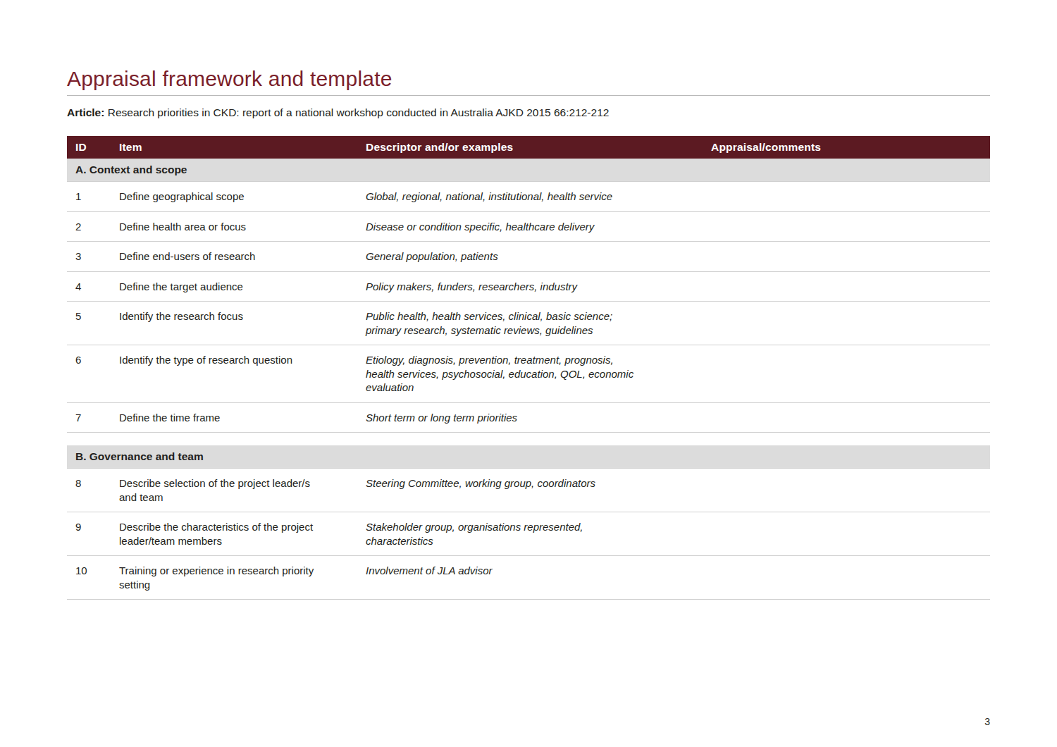Appraisal framework and template
Article: Research priorities in CKD: report of a national workshop conducted in Australia AJKD 2015 66:212-212
| ID | Item | Descriptor and/or examples | Appraisal/comments |
| --- | --- | --- | --- |
| A. Context and scope |
| 1 | Define geographical scope | Global, regional, national, institutional, health service | |
| 2 | Define health area or focus | Disease or condition specific, healthcare delivery | |
| 3 | Define end-users of research | General population, patients | |
| 4 | Define the target audience | Policy makers, funders, researchers, industry | |
| 5 | Identify the research focus | Public health, health services, clinical, basic science; primary research, systematic reviews, guidelines | |
| 6 | Identify the type of research question | Etiology, diagnosis, prevention, treatment, prognosis, health services, psychosocial, education, QOL, economic evaluation | |
| 7 | Define the time frame | Short term or long term priorities | |
| B. Governance and team |
| 8 | Describe selection of the project leader/s and team | Steering Committee, working group, coordinators | |
| 9 | Describe the characteristics of the project leader/team members | Stakeholder group, organisations represented, characteristics | |
| 10 | Training or experience in research priority setting | Involvement of JLA advisor | |
3